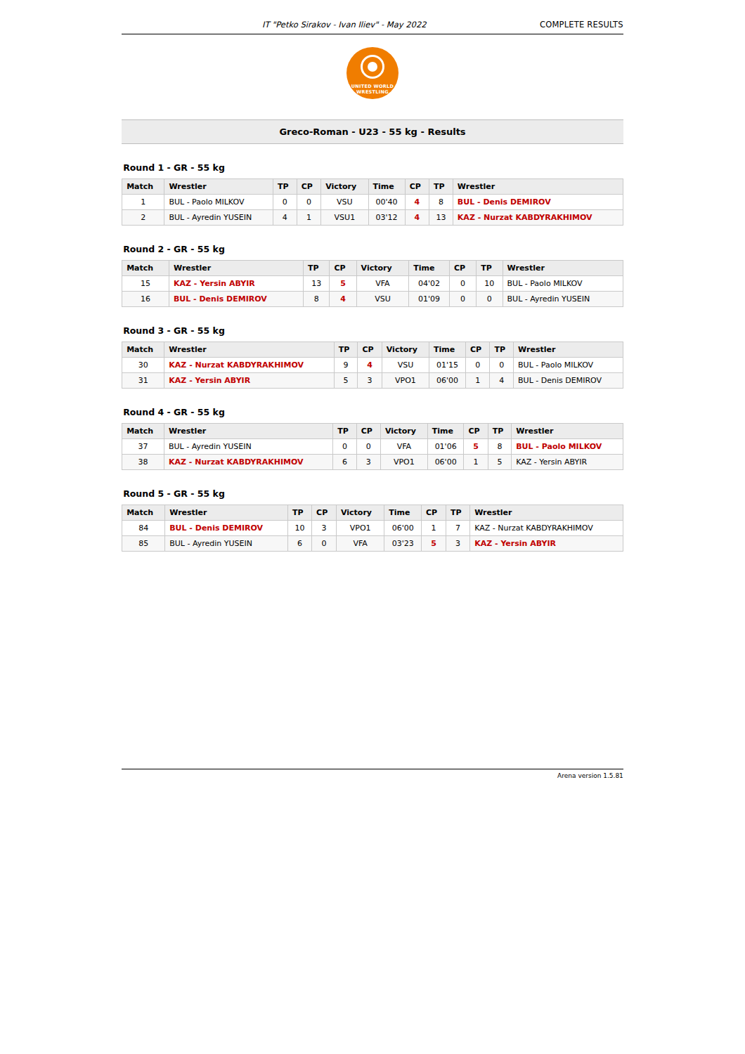IT "Petko Sirakov - Ivan Iliev" - May 2022
COMPLETE RESULTS
UNITED WORLD
WRESTLING
Greco-Roman - U23 - 55 kg - Results
Round 1 - GR - 55 kg
| Match | Wrestler | TP | CP | Victory | Time | CP | TP | Wrestler |
| --- | --- | --- | --- | --- | --- | --- | --- | --- |
| 1 | BUL - Paolo MILKOV | 0 | 0 | VSU | 00'40 | 4 | 8 | BUL - Denis DEMIROV |
| 2 | BUL - Ayredin YUSEIN | 4 | 1 | VSU1 | 03'12 | 4 | 13 | KAZ - Nurzat KABDYRAKHIMOV |
Round 2 - GR - 55 kg
| Match | Wrestler | TP | CP | Victory | Time | CP | TP | Wrestler |
| --- | --- | --- | --- | --- | --- | --- | --- | --- |
| 15 | KAZ - Yersin ABYIR | 13 | 5 | VFA | 04'02 | 0 | 10 | BUL - Paolo MILKOV |
| 16 | BUL - Denis DEMIROV | 8 | 4 | VSU | 01'09 | 0 | 0 | BUL - Ayredin YUSEIN |
Round 3 - GR - 55 kg
| Match | Wrestler | TP | CP | Victory | Time | CP | TP | Wrestler |
| --- | --- | --- | --- | --- | --- | --- | --- | --- |
| 30 | KAZ - Nurzat KABDYRAKHIMOV | 9 | 4 | VSU | 01'15 | 0 | 0 | BUL - Paolo MILKOV |
| 31 | KAZ - Yersin ABYIR | 5 | 3 | VPO1 | 06'00 | 1 | 4 | BUL - Denis DEMIROV |
Round 4 - GR - 55 kg
| Match | Wrestler | TP | CP | Victory | Time | CP | TP | Wrestler |
| --- | --- | --- | --- | --- | --- | --- | --- | --- |
| 37 | BUL - Ayredin YUSEIN | 0 | 0 | VFA | 01'06 | 5 | 8 | BUL - Paolo MILKOV |
| 38 | KAZ - Nurzat KABDYRAKHIMOV | 6 | 3 | VPO1 | 06'00 | 1 | 5 | KAZ - Yersin ABYIR |
Round 5 - GR - 55 kg
| Match | Wrestler | TP | CP | Victory | Time | CP | TP | Wrestler |
| --- | --- | --- | --- | --- | --- | --- | --- | --- |
| 84 | BUL - Denis DEMIROV | 10 | 3 | VPO1 | 06'00 | 1 | 7 | KAZ - Nurzat KABDYRAKHIMOV |
| 85 | BUL - Ayredin YUSEIN | 6 | 0 | VFA | 03'23 | 5 | 3 | KAZ - Yersin ABYIR |
Arena version 1.5.81